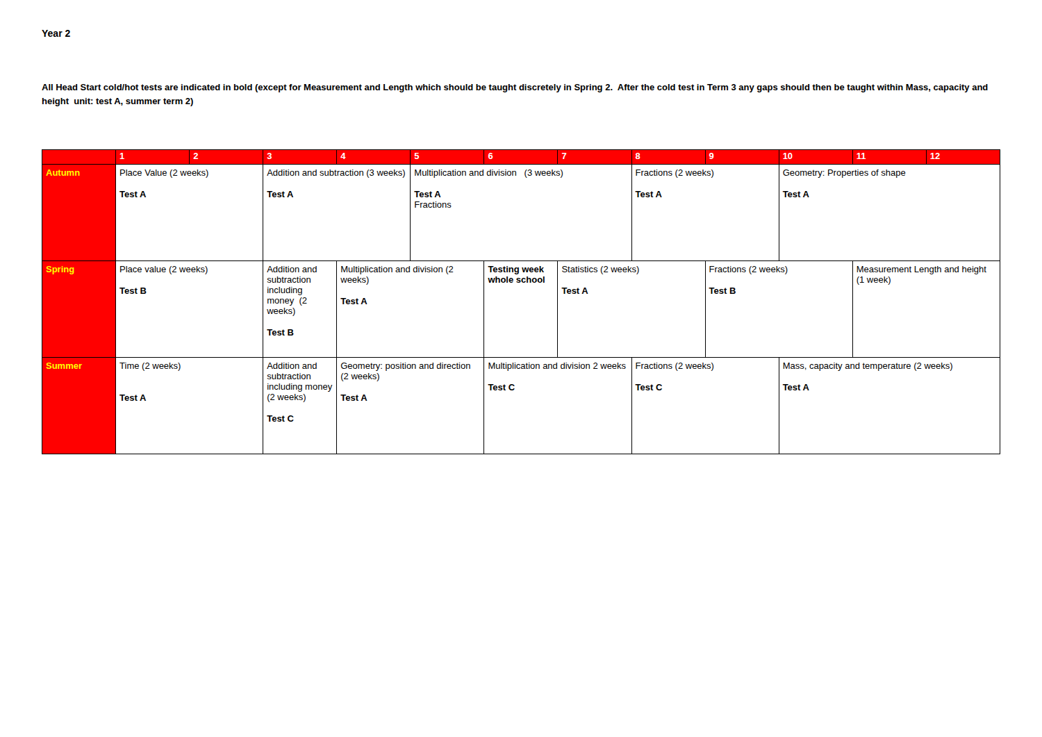Year 2
All Head Start cold/hot tests are indicated in bold (except for Measurement and Length which should be taught discretely in Spring 2. After the cold test in Term 3 any gaps should then be taught within Mass, capacity and height unit: test A, summer term 2)
| | 1 | 2 | 3 | 4 | 5 | 6 | 7 | 8 | 9 | 10 | 11 | 12 |
| --- | --- | --- | --- | --- | --- | --- | --- | --- | --- | --- | --- | --- |
| Autumn | Place Value (2 weeks) Test A | Addition and subtraction (3 weeks) Test A | Multiplication and division (3 weeks) Test A Fractions | Fractions (2 weeks) Test A | Geometry: Properties of shape Test A |
| Spring | Place value (2 weeks) Test B | Addition and subtraction including money (2 weeks) Test B | Multiplication and division (2 weeks) Test A | Testing week whole school | Statistics (2 weeks) Test A | Fractions (2 weeks) Test B | Measurement Length and height (1 week) |
| Summer | Time (2 weeks) Test A | Addition and subtraction including money (2 weeks) Test C | Geometry: position and direction (2 weeks) Test A | Multiplication and division 2 weeks Test C | Fractions (2 weeks) Test C | Mass, capacity and temperature (2 weeks) Test A |